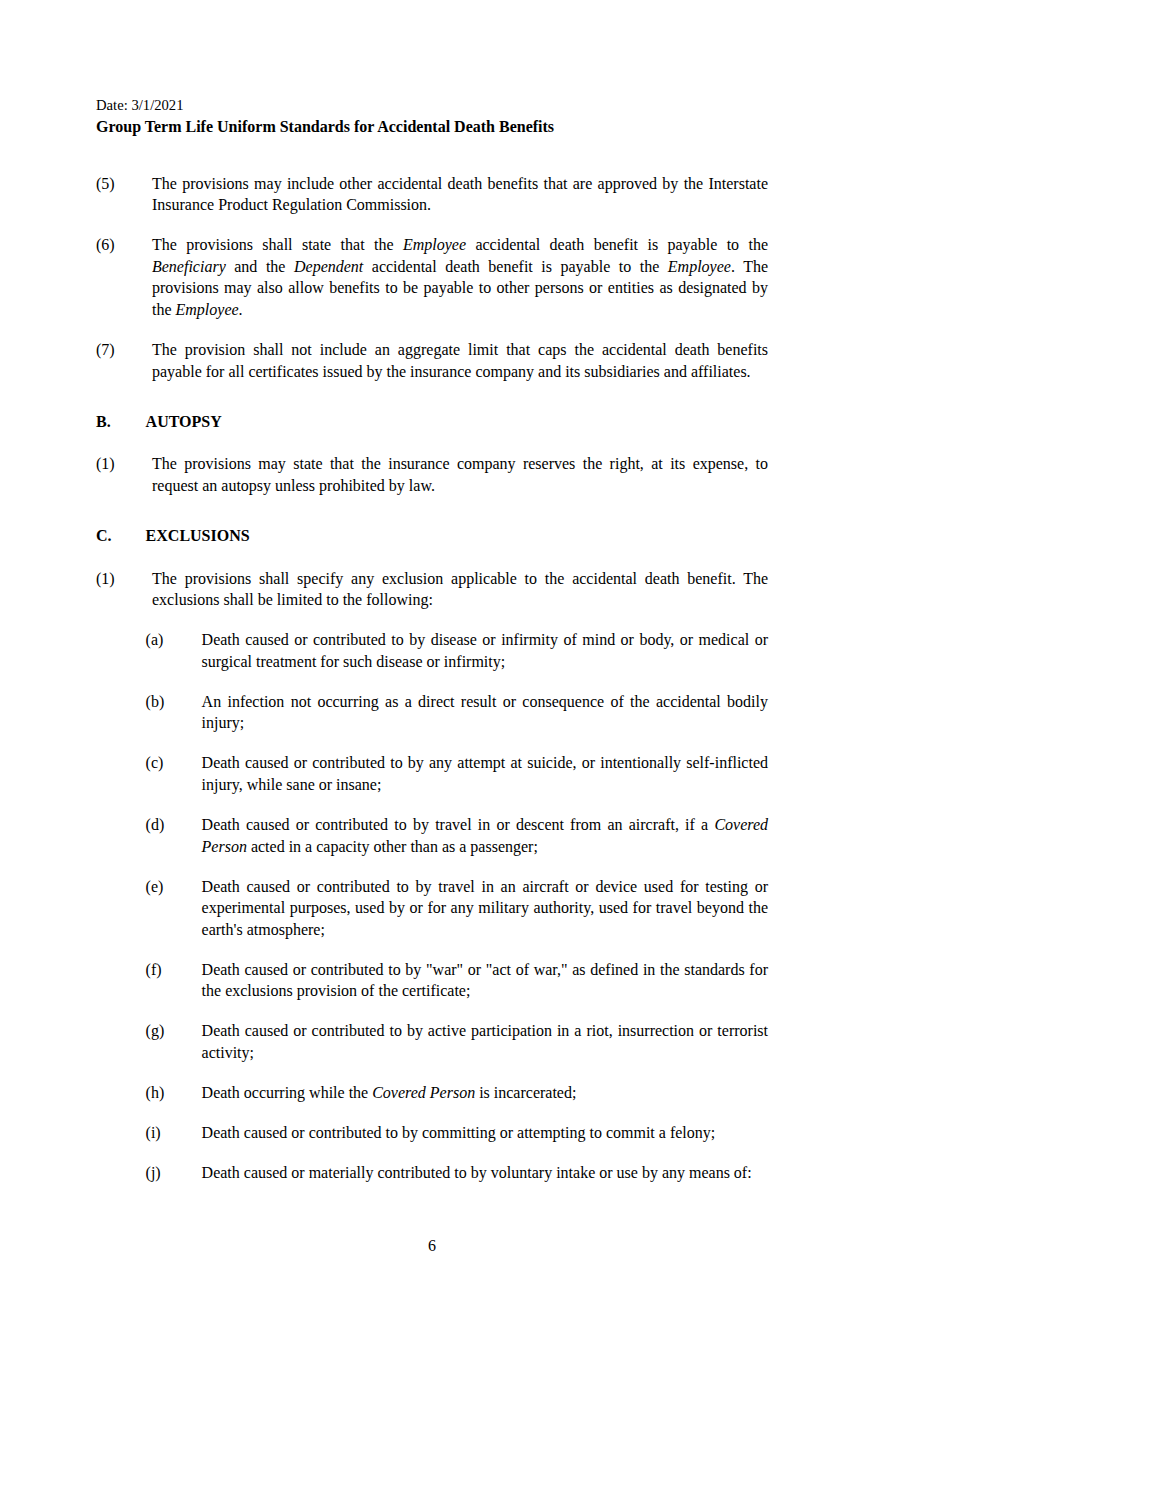Date: 3/1/2021
Group Term Life Uniform Standards for Accidental Death Benefits
(5)
The provisions may include other accidental death benefits that are approved by the Interstate Insurance Product Regulation Commission.
(6)
The provisions shall state that the Employee accidental death benefit is payable to the Beneficiary and the Dependent accidental death benefit is payable to the Employee. The provisions may also allow benefits to be payable to other persons or entities as designated by the Employee.
(7)
The provision shall not include an aggregate limit that caps the accidental death benefits payable for all certificates issued by the insurance company and its subsidiaries and affiliates.
B.
AUTOPSY
(1)
The provisions may state that the insurance company reserves the right, at its expense, to request an autopsy unless prohibited by law.
C.
EXCLUSIONS
(1)
The provisions shall specify any exclusion applicable to the accidental death benefit. The exclusions shall be limited to the following:
(a)
Death caused or contributed to by disease or infirmity of mind or body, or medical or surgical treatment for such disease or infirmity;
(b)
An infection not occurring as a direct result or consequence of the accidental bodily injury;
(c)
Death caused or contributed to by any attempt at suicide, or intentionally self-inflicted injury, while sane or insane;
(d)
Death caused or contributed to by travel in or descent from an aircraft, if a Covered Person acted in a capacity other than as a passenger;
(e)
Death caused or contributed to by travel in an aircraft or device used for testing or experimental purposes, used by or for any military authority, used for travel beyond the earth's atmosphere;
(f)
Death caused or contributed to by "war" or "act of war," as defined in the standards for the exclusions provision of the certificate;
(g)
Death caused or contributed to by active participation in a riot, insurrection or terrorist activity;
(h)
Death occurring while the Covered Person is incarcerated;
(i)
Death caused or contributed to by committing or attempting to commit a felony;
(j)
Death caused or materially contributed to by voluntary intake or use by any means of:
6